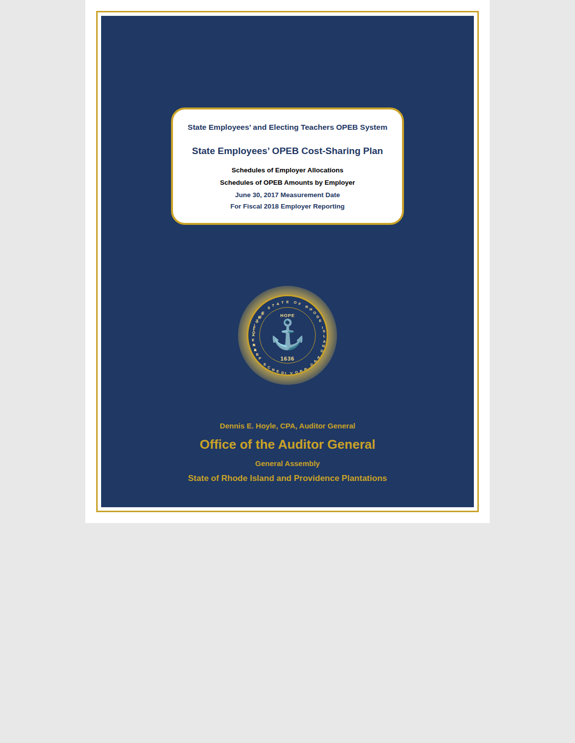State Employees’ and Electing Teachers OPEB System
State Employees’ OPEB Cost-Sharing Plan
Schedules of Employer Allocations
Schedules of OPEB Amounts by Employer
June 30, 2017 Measurement Date
For Fiscal 2018 Employer Reporting
S E A L O F T H E S T A T E O F R H O D E I S L A N D A N D P R O V I D E N C E P L A N T A T I O N S
HOPE
⚓
1636
Dennis E. Hoyle, CPA, Auditor General
Office of the Auditor General
General Assembly
State of Rhode Island and Providence Plantations